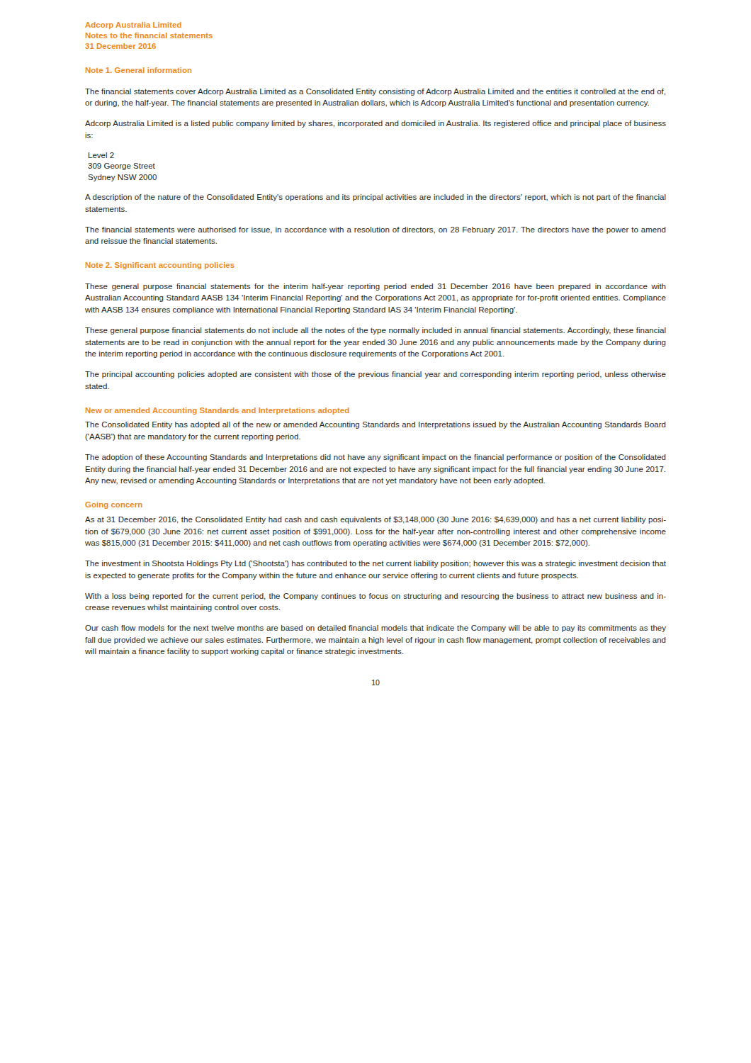Adcorp Australia Limited
Notes to the financial statements
31 December 2016
Note 1. General information
The financial statements cover Adcorp Australia Limited as a Consolidated Entity consisting of Adcorp Australia Limited and the entities it controlled at the end of, or during, the half-year. The financial statements are presented in Australian dollars, which is Adcorp Australia Limited's functional and presentation currency.
Adcorp Australia Limited is a listed public company limited by shares, incorporated and domiciled in Australia. Its registered office and principal place of business is:
Level 2
309 George Street
Sydney NSW 2000
A description of the nature of the Consolidated Entity's operations and its principal activities are included in the directors' report, which is not part of the financial statements.
The financial statements were authorised for issue, in accordance with a resolution of directors, on 28 February 2017. The directors have the power to amend and reissue the financial statements.
Note 2. Significant accounting policies
These general purpose financial statements for the interim half-year reporting period ended 31 December 2016 have been prepared in accordance with Australian Accounting Standard AASB 134 'Interim Financial Reporting' and the Corporations Act 2001, as appropriate for for-profit oriented entities. Compliance with AASB 134 ensures compliance with International Financial Reporting Standard IAS 34 'Interim Financial Reporting'.
These general purpose financial statements do not include all the notes of the type normally included in annual financial statements. Accordingly, these financial statements are to be read in conjunction with the annual report for the year ended 30 June 2016 and any public announcements made by the Company during the interim reporting period in accordance with the continuous disclosure requirements of the Corporations Act 2001.
The principal accounting policies adopted are consistent with those of the previous financial year and corresponding interim reporting period, unless otherwise stated.
New or amended Accounting Standards and Interpretations adopted
The Consolidated Entity has adopted all of the new or amended Accounting Standards and Interpretations issued by the Australian Accounting Standards Board ('AASB') that are mandatory for the current reporting period.
The adoption of these Accounting Standards and Interpretations did not have any significant impact on the financial performance or position of the Consolidated Entity during the financial half-year ended 31 December 2016 and are not expected to have any significant impact for the full financial year ending 30 June 2017. Any new, revised or amending Accounting Standards or Interpretations that are not yet mandatory have not been early adopted.
Going concern
As at 31 December 2016, the Consolidated Entity had cash and cash equivalents of $3,148,000 (30 June 2016: $4,639,000) and has a net current liability position of $679,000 (30 June 2016: net current asset position of $991,000). Loss for the half-year after non-controlling interest and other comprehensive income was $815,000 (31 December 2015: $411,000) and net cash outflows from operating activities were $674,000 (31 December 2015: $72,000).
The investment in Shootsta Holdings Pty Ltd ('Shootsta') has contributed to the net current liability position; however this was a strategic investment decision that is expected to generate profits for the Company within the future and enhance our service offering to current clients and future prospects.
With a loss being reported for the current period, the Company continues to focus on structuring and resourcing the business to attract new business and increase revenues whilst maintaining control over costs.
Our cash flow models for the next twelve months are based on detailed financial models that indicate the Company will be able to pay its commitments as they fall due provided we achieve our sales estimates. Furthermore, we maintain a high level of rigour in cash flow management, prompt collection of receivables and will maintain a finance facility to support working capital or finance strategic investments.
10